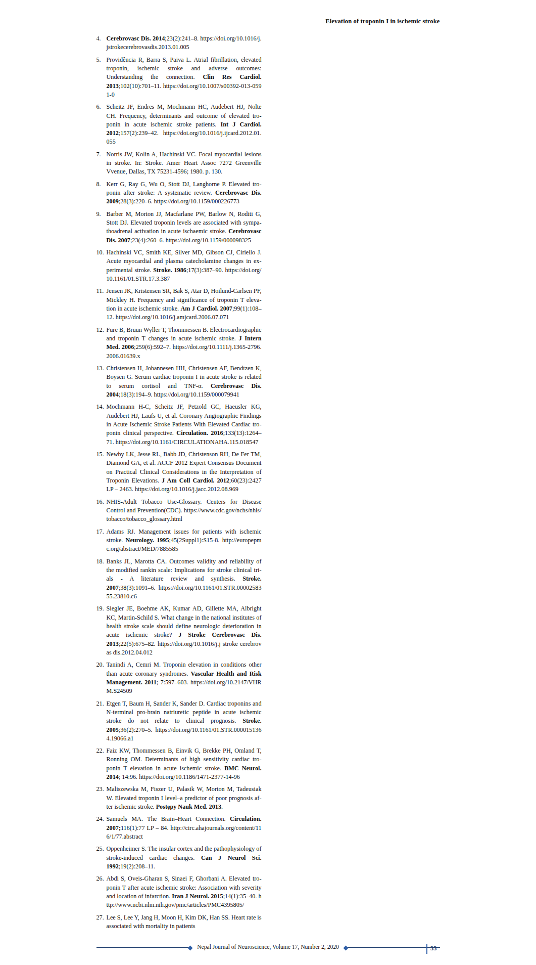Elevation of troponin I in ischemic stroke
Cerebrovasc Dis. 2014;23(2):241–8. https://doi.org/10.1016/j.jstrokecerebrovasdis.2013.01.005
Providência R, Barra S, Paiva L. Atrial fibrillation, elevated troponin, ischemic stroke and adverse outcomes: Understanding the connection. Clin Res Cardiol. 2013;102(10):701–11. https://doi.org/10.1007/s00392-013-0591-0
Scheitz JF, Endres M, Mochmann HC, Audebert HJ, Nolte CH. Frequency, determinants and outcome of elevated troponin in acute ischemic stroke patients. Int J Cardiol. 2012;157(2):239–42. https://doi.org/10.1016/j.ijcard.2012.01.055
Norris JW, Kolin A, Hachinski VC. Focal myocardial lesions in stroke. In: Stroke. Amer Heart Assoc 7272 Greenville Vvenue, Dallas, TX 75231-4596; 1980. p. 130.
Kerr G, Ray G, Wu O, Stott DJ, Langhorne P. Elevated troponin after stroke: A systematic review. Cerebrovasc Dis. 2009;28(3):220–6. https://doi.org/10.1159/000226773
Barber M, Morton JJ, Macfarlane PW, Barlow N, Roditi G, Stott DJ. Elevated troponin levels are associated with sympathoadrenal activation in acute ischaemic stroke. Cerebrovasc Dis. 2007;23(4):260–6. https://doi.org/10.1159/000098325
Hachinski VC, Smith KE, Silver MD, Gibson CJ, Ciriello J. Acute myocardial and plasma catecholamine changes in experimental stroke. Stroke. 1986;17(3):387–90. https://doi.org/10.1161/01.STR.17.3.387
Jensen JK, Kristensen SR, Bak S, Atar D, Hoilund-Carlsen PF, Mickley H. Frequency and significance of troponin T elevation in acute ischemic stroke. Am J Cardiol. 2007;99(1):108–12. https://doi.org/10.1016/j.amjcard.2006.07.071
Fure B, Bruun Wyller T, Thommessen B. Electrocardiographic and troponin T changes in acute ischemic stroke. J Intern Med. 2006;259(6):592–7. https://doi.org/10.1111/j.1365-2796.2006.01639.x
Christensen H, Johannesen HH, Christensen AF, Bendtzen K, Boysen G. Serum cardiac troponin I in acute stroke is related to serum cortisol and TNF-α. Cerebrovasc Dis. 2004;18(3):194–9. https://doi.org/10.1159/000079941
Mochmann H-C, Scheitz JF, Petzold GC, Haeusler KG, Audebert HJ, Laufs U, et al. Coronary Angiographic Findings in Acute Ischemic Stroke Patients With Elevated Cardiac troponin clinical perspective. Circulation. 2016;133(13):1264–71. https://doi.org/10.1161/CIRCULATIONAHA.115.018547
Newby LK, Jesse RL, Babb JD, Christenson RH, De Fer TM, Diamond GA, et al. ACCF 2012 Expert Consensus Document on Practical Clinical Considerations in the Interpretation of Troponin Elevations. J Am Coll Cardiol. 2012;60(23):2427 LP – 2463. https://doi.org/10.1016/j.jacc.2012.08.969
NHIS-Adult Tobacco Use-Glossary. Centers for Disease Control and Prevention(CDC). https://www.cdc.gov/nchs/nhis/tobacco/tobacco_glossary.html
Adams RJ. Management issues for patients with ischemic stroke. Neurology. 1995;45(2Suppl1):S15-8. http://europepmc.org/abstract/MED/7885585
Banks JL, Marotta CA. Outcomes validity and reliability of the modified rankin scale: Implications for stroke clinical trials - A literature review and synthesis. Stroke. 2007;38(3):1091–6. https://doi.org/10.1161/01.STR.0000258355.23810.c6
Siegler JE, Boehme AK, Kumar AD, Gillette MA, Albright KC, Martin-Schild S. What change in the national institutes of health stroke scale should define neurologic deterioration in acute ischemic stroke? J Stroke Cerebrovasc Dis. 2013;22(5):675–82. https://doi.org/10.1016/j.j stroke cerebrovas dis.2012.04.012
Tanindi A, Cemri M. Troponin elevation in conditions other than acute coronary syndromes. Vascular Health and Risk Management. 2011; 7:597–603. https://doi.org/10.2147/VHRM.S24509
Etgen T, Baum H, Sander K, Sander D. Cardiac troponins and N-terminal pro-brain natriuretic peptide in acute ischemic stroke do not relate to clinical prognosis. Stroke. 2005;36(2):270–5. https://doi.org/10.1161/01.STR.0000151364.19066.a1
Faiz KW, Thommessen B, Einvik G, Brekke PH, Omland T, Ronning OM. Determinants of high sensitivity cardiac troponin T elevation in acute ischemic stroke. BMC Neurol. 2014; 14:96. https://doi.org/10.1186/1471-2377-14-96
Maliszewska M, Fiszer U, Palasik W, Morton M, Tadeusiak W. Elevated troponin I level–a predictor of poor prognosis after ischemic stroke. Postępy Nauk Med. 2013.
Samuels MA. The Brain–Heart Connection. Circulation. 2007; 116(1):77 LP – 84. http://circ.ahajournals.org/content/116/1/77.abstract
Oppenheimer S. The insular cortex and the pathophysiology of stroke-induced cardiac changes. Can J Neurol Sci. 1992;19(2):208–11.
Abdi S, Oveis-Gharan S, Sinaei F, Ghorbani A. Elevated troponin T after acute ischemic stroke: Association with severity and location of infarction. Iran J Neurol. 2015;14(1):35–40. http://www.ncbi.nlm.nih.gov/pmc/articles/PMC4395805/
Lee S, Lee Y, Jang H, Moon H, Kim DK, Han SS. Heart rate is associated with mortality in patients
Nepal Journal of Neuroscience, Volume 17, Number 2, 2020
33